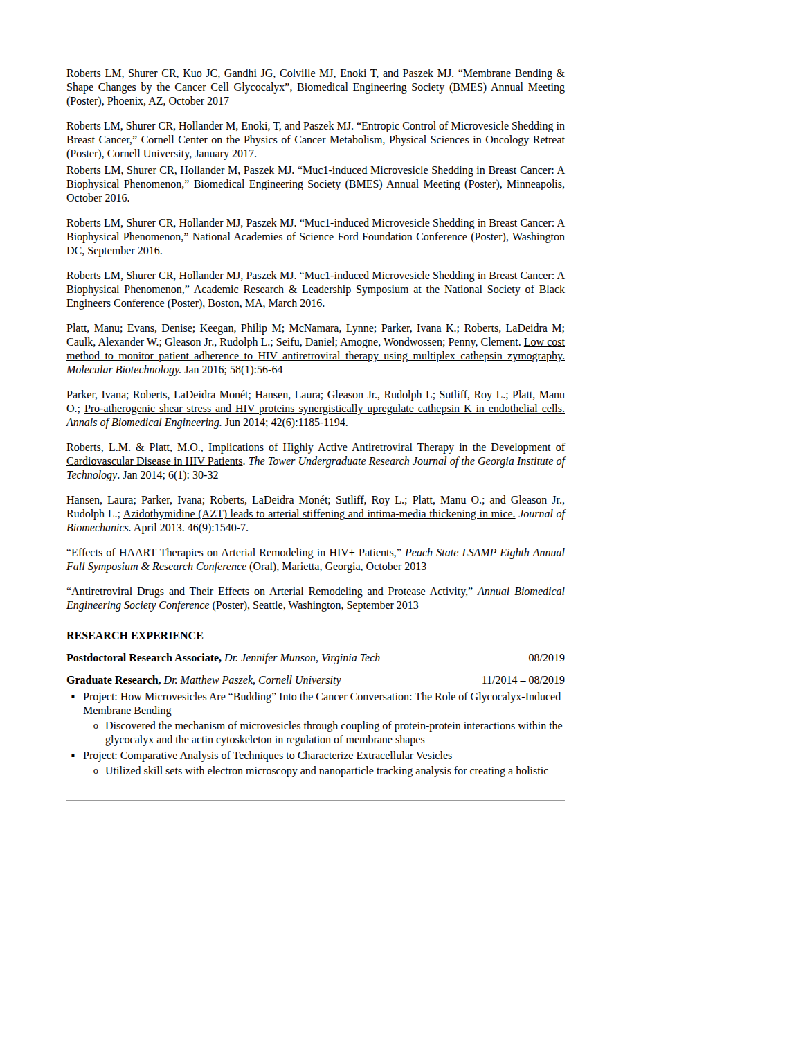Roberts LM, Shurer CR, Kuo JC, Gandhi JG, Colville MJ, Enoki T, and Paszek MJ. “Membrane Bending & Shape Changes by the Cancer Cell Glycocalyx”, Biomedical Engineering Society (BMES) Annual Meeting (Poster), Phoenix, AZ, October 2017
Roberts LM, Shurer CR, Hollander M, Enoki, T, and Paszek MJ. “Entropic Control of Microvesicle Shedding in Breast Cancer,” Cornell Center on the Physics of Cancer Metabolism, Physical Sciences in Oncology Retreat (Poster), Cornell University, January 2017.
Roberts LM, Shurer CR, Hollander M, Paszek MJ. “Muc1-induced Microvesicle Shedding in Breast Cancer: A Biophysical Phenomenon,” Biomedical Engineering Society (BMES) Annual Meeting (Poster), Minneapolis, October 2016.
Roberts LM, Shurer CR, Hollander MJ, Paszek MJ. “Muc1-induced Microvesicle Shedding in Breast Cancer: A Biophysical Phenomenon,” National Academies of Science Ford Foundation Conference (Poster), Washington DC, September 2016.
Roberts LM, Shurer CR, Hollander MJ, Paszek MJ. “Muc1-induced Microvesicle Shedding in Breast Cancer: A Biophysical Phenomenon,” Academic Research & Leadership Symposium at the National Society of Black Engineers Conference (Poster), Boston, MA, March 2016.
Platt, Manu; Evans, Denise; Keegan, Philip M; McNamara, Lynne; Parker, Ivana K.; Roberts, LaDeidra M; Caulk, Alexander W.; Gleason Jr., Rudolph L.; Seifu, Daniel; Amogne, Wondwossen; Penny, Clement. Low cost method to monitor patient adherence to HIV antiretroviral therapy using multiplex cathepsin zymography. Molecular Biotechnology. Jan 2016; 58(1):56-64
Parker, Ivana; Roberts, LaDeidra Monét; Hansen, Laura; Gleason Jr., Rudolph L; Sutliff, Roy L.; Platt, Manu O.; Pro-atherogenic shear stress and HIV proteins synergistically upregulate cathepsin K in endothelial cells. Annals of Biomedical Engineering. Jun 2014; 42(6):1185-1194.
Roberts, L.M. & Platt, M.O., Implications of Highly Active Antiretroviral Therapy in the Development of Cardiovascular Disease in HIV Patients. The Tower Undergraduate Research Journal of the Georgia Institute of Technology. Jan 2014; 6(1): 30-32
Hansen, Laura; Parker, Ivana; Roberts, LaDeidra Monét; Sutliff, Roy L.; Platt, Manu O.; and Gleason Jr., Rudolph L.; Azidothymidine (AZT) leads to arterial stiffening and intima-media thickening in mice. Journal of Biomechanics. April 2013. 46(9):1540-7.
“Effects of HAART Therapies on Arterial Remodeling in HIV+ Patients,” Peach State LSAMP Eighth Annual Fall Symposium & Research Conference (Oral), Marietta, Georgia, October 2013
“Antiretroviral Drugs and Their Effects on Arterial Remodeling and Protease Activity,” Annual Biomedical Engineering Society Conference (Poster), Seattle, Washington, September 2013
Research Experience
Postdoctoral Research Associate, Dr. Jennifer Munson, Virginia Tech 08/2019
Graduate Research, Dr. Matthew Paszek, Cornell University 11/2014 – 08/2019
Project: How Microvesicles Are “Budding” Into the Cancer Conversation: The Role of Glycocalyx-Induced Membrane Bending
Discovered the mechanism of microvesicles through coupling of protein-protein interactions within the glycocalyx and the actin cytoskeleton in regulation of membrane shapes
Project: Comparative Analysis of Techniques to Characterize Extracellular Vesicles
Utilized skill sets with electron microscopy and nanoparticle tracking analysis for creating a holistic